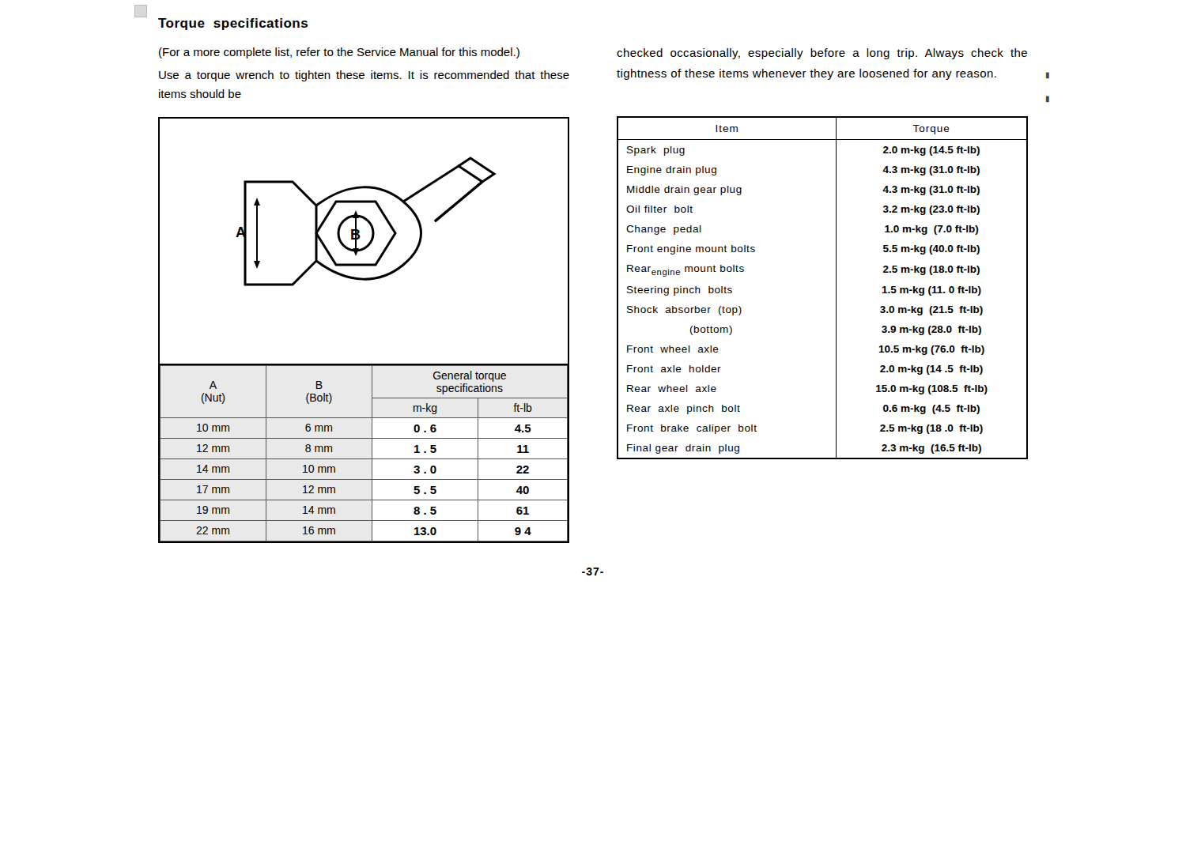▮
▮
Torque specifications
(For a more complete list, refer to the Service Manual for this model.)
Use a torque wrench to tighten these items. It is recommended that these items should be
B A
| A (Nut) | B (Bolt) | General torque specifications |
| --- | --- | --- |
| m-kg | ft-lb |
| 10 mm | 6 mm | 0 . 6 | 4.5 |
| 12 mm | 8 mm | 1 . 5 | 11 |
| 14 mm | 10 mm | 3 . 0 | 22 |
| 17 mm | 12 mm | 5 . 5 | 40 |
| 19 mm | 14 mm | 8 . 5 | 61 |
| 22 mm | 16 mm | 13.0 | 9 4 |
checked occasionally, especially before a long trip. Always check the tightness of these items whenever they are loosened for any reason.
| Item | Torque |
| --- | --- |
| Spark plug | 2.0 m-kg (14.5 ft-lb) |
| Engine drain plug | 4.3 m-kg (31.0 ft-lb) |
| Middle drain gear plug | 4.3 m-kg (31.0 ft-lb) |
| Oil filter bolt | 3.2 m-kg (23.0 ft-lb) |
| Change pedal | 1.0 m-kg (7.0 ft-lb) |
| Front engine mount bolts | 5.5 m-kg (40.0 ft-lb) |
| Rear engine mount bolts | 2.5 m-kg (18.0 ft-lb) |
| Steering pinch bolts | 1.5 m-kg (11. 0 ft-lb) |
| Shock absorber (top) | 3.0 m-kg (21.5 ft-lb) |
| (bottom) | 3.9 m-kg (28.0 ft-lb) |
| Front wheel axle | 10.5 m-kg (76.0 ft-lb) |
| Front axle holder | 2.0 m-kg (14 .5 ft-lb) |
| Rear wheel axle | 15.0 m-kg (108.5 ft-lb) |
| Rear axle pinch bolt | 0.6 m-kg (4.5 ft-lb) |
| Front brake caliper bolt | 2.5 m-kg (18 .0 ft-lb) |
| Final gear drain plug | 2.3 m-kg (16.5 ft-lb) |
-37-